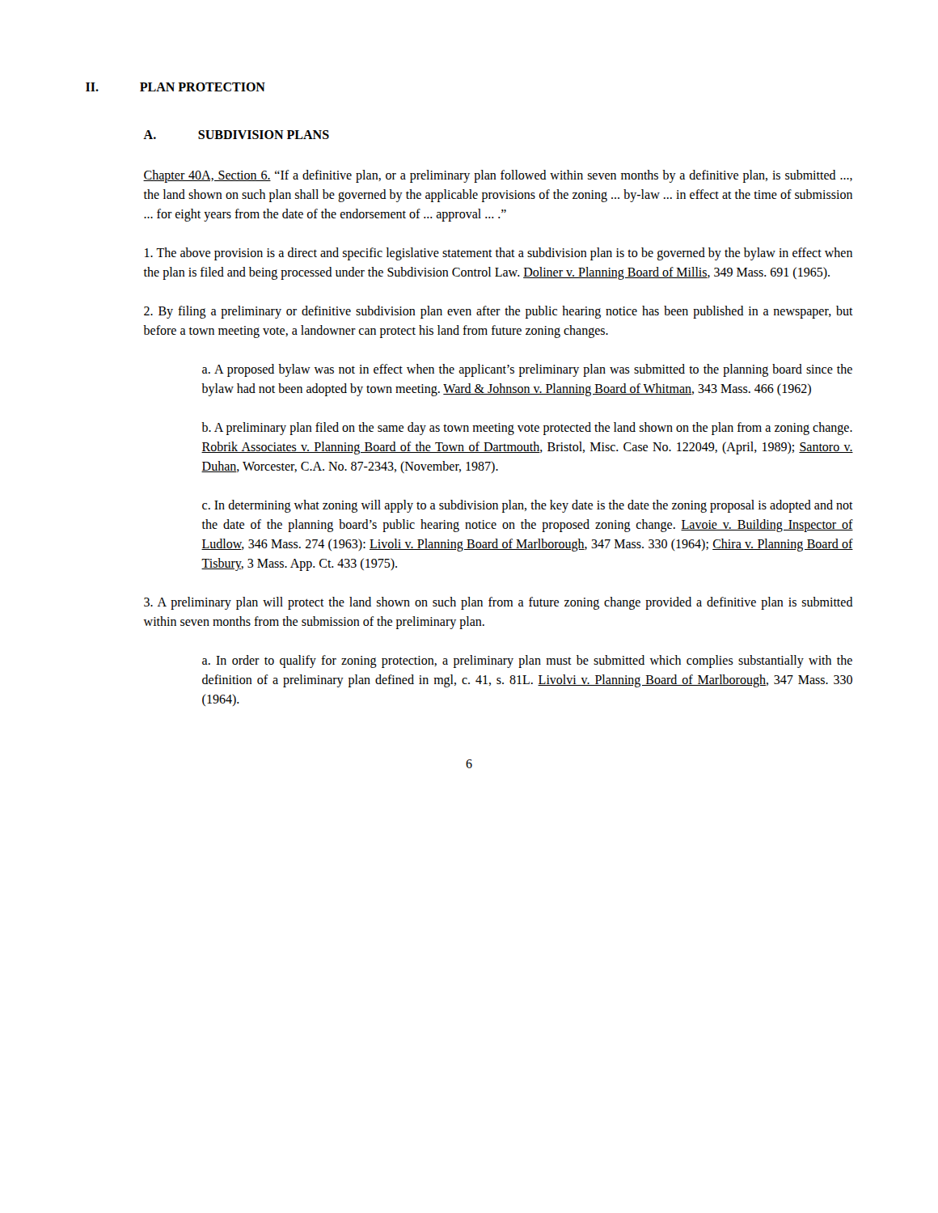II. PLAN PROTECTION
A. SUBDIVISION PLANS
Chapter 40A, Section 6. “If a definitive plan, or a preliminary plan followed within seven months by a definitive plan, is submitted ..., the land shown on such plan shall be governed by the applicable provisions of the zoning ... by-law ... in effect at the time of submission ... for eight years from the date of the endorsement of ... approval ... .”
1. The above provision is a direct and specific legislative statement that a subdivision plan is to be governed by the bylaw in effect when the plan is filed and being processed under the Subdivision Control Law. Doliner v. Planning Board of Millis, 349 Mass. 691 (1965).
2. By filing a preliminary or definitive subdivision plan even after the public hearing notice has been published in a newspaper, but before a town meeting vote, a landowner can protect his land from future zoning changes.
a. A proposed bylaw was not in effect when the applicant’s preliminary plan was submitted to the planning board since the bylaw had not been adopted by town meeting. Ward & Johnson v. Planning Board of Whitman, 343 Mass. 466 (1962)
b. A preliminary plan filed on the same day as town meeting vote protected the land shown on the plan from a zoning change. Robrik Associates v. Planning Board of the Town of Dartmouth, Bristol, Misc. Case No. 122049, (April, 1989); Santoro v. Duhan, Worcester, C.A. No. 87-2343, (November, 1987).
c. In determining what zoning will apply to a subdivision plan, the key date is the date the zoning proposal is adopted and not the date of the planning board’s public hearing notice on the proposed zoning change. Lavoie v. Building Inspector of Ludlow, 346 Mass. 274 (1963): Livoli v. Planning Board of Marlborough, 347 Mass. 330 (1964); Chira v. Planning Board of Tisbury, 3 Mass. App. Ct. 433 (1975).
3. A preliminary plan will protect the land shown on such plan from a future zoning change provided a definitive plan is submitted within seven months from the submission of the preliminary plan.
a. In order to qualify for zoning protection, a preliminary plan must be submitted which complies substantially with the definition of a preliminary plan defined in mgl, c. 41, s. 81L. Livolvi v. Planning Board of Marlborough, 347 Mass. 330 (1964).
6